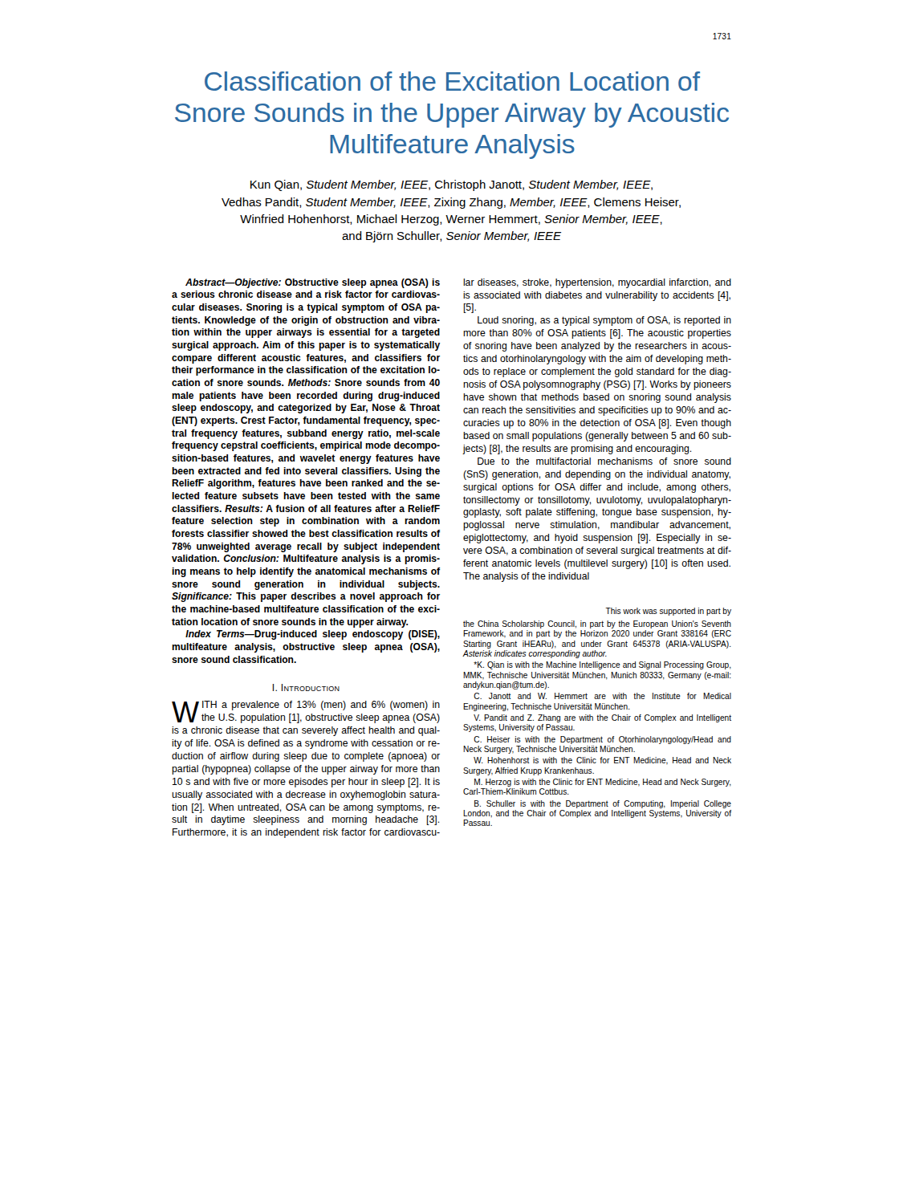1731
Classification of the Excitation Location of Snore Sounds in the Upper Airway by Acoustic Multifeature Analysis
Kun Qian, Student Member, IEEE, Christoph Janott, Student Member, IEEE,
Vedhas Pandit, Student Member, IEEE, Zixing Zhang, Member, IEEE, Clemens Heiser,
Winfried Hohenhorst, Michael Herzog, Werner Hemmert, Senior Member, IEEE,
and Björn Schuller, Senior Member, IEEE
Abstract—Objective: Obstructive sleep apnea (OSA) is a serious chronic disease and a risk factor for cardiovascular diseases. Snoring is a typical symptom of OSA patients. Knowledge of the origin of obstruction and vibration within the upper airways is essential for a targeted surgical approach. Aim of this paper is to systematically compare different acoustic features, and classifiers for their performance in the classification of the excitation location of snore sounds. Methods: Snore sounds from 40 male patients have been recorded during drug-induced sleep endoscopy, and categorized by Ear, Nose & Throat (ENT) experts. Crest Factor, fundamental frequency, spectral frequency features, subband energy ratio, mel-scale frequency cepstral coefficients, empirical mode decomposition-based features, and wavelet energy features have been extracted and fed into several classifiers. Using the ReliefF algorithm, features have been ranked and the selected feature subsets have been tested with the same classifiers. Results: A fusion of all features after a ReliefF feature selection step in combination with a random forests classifier showed the best classification results of 78% unweighted average recall by subject independent validation. Conclusion: Multifeature analysis is a promising means to help identify the anatomical mechanisms of snore sound generation in individual subjects. Significance: This paper describes a novel approach for the machine-based multifeature classification of the excitation location of snore sounds in the upper airway.
Index Terms—Drug-induced sleep endoscopy (DISE), multifeature analysis, obstructive sleep apnea (OSA), snore sound classification.
I. Introduction
WITH a prevalence of 13% (men) and 6% (women) in the U.S. population [1], obstructive sleep apnea (OSA) is a chronic disease that can severely affect health and quality of life. OSA is defined as a syndrome with cessation or reduction of airflow during sleep due to complete (apnoea) or partial (hypopnea) collapse of the upper airway for more than 10 s and with five or more episodes per hour in sleep [2]. It is usually associated with a decrease in oxyhemoglobin saturation [2]. When untreated, OSA can be among symptoms, result in daytime sleepiness and morning headache [3]. Furthermore, it is an independent risk factor for cardiovascular diseases, stroke, hypertension, myocardial infarction, and is associated with diabetes and vulnerability to accidents [4], [5].
Loud snoring, as a typical symptom of OSA, is reported in more than 80% of OSA patients [6]. The acoustic properties of snoring have been analyzed by the researchers in acoustics and otorhinolaryngology with the aim of developing methods to replace or complement the gold standard for the diagnosis of OSA polysomnography (PSG) [7]. Works by pioneers have shown that methods based on snoring sound analysis can reach the sensitivities and specificities up to 90% and accuracies up to 80% in the detection of OSA [8]. Even though based on small populations (generally between 5 and 60 subjects) [8], the results are promising and encouraging.
Due to the multifactorial mechanisms of snore sound (SnS) generation, and depending on the individual anatomy, surgical options for OSA differ and include, among others, tonsillectomy or tonsillotomy, uvulotomy, uvulopalatopharyngoplasty, soft palate stiffening, tongue base suspension, hypoglossal nerve stimulation, mandibular advancement, epiglottectomy, and hyoid suspension [9]. Especially in severe OSA, a combination of several surgical treatments at different anatomic levels (multilevel surgery) [10] is often used. The analysis of the individual
This work was supported in part by
the China Scholarship Council, in part by the European Union's Seventh Framework, and in part by the Horizon 2020 under Grant 338164 (ERC Starting Grant iHEARu), and under Grant 645378 (ARIA-VALUSPA). Asterisk indicates corresponding author.
*K. Qian is with the Machine Intelligence and Signal Processing Group, MMK, Technische Universität München, Munich 80333, Germany (e-mail: andykun.qian@tum.de).
C. Janott and W. Hemmert are with the Institute for Medical Engineering, Technische Universität München.
V. Pandit and Z. Zhang are with the Chair of Complex and Intelligent Systems, University of Passau.
C. Heiser is with the Department of Otorhinolaryngology/Head and Neck Surgery, Technische Universität München.
W. Hohenhorst is with the Clinic for ENT Medicine, Head and Neck Surgery, Alfried Krupp Krankenhaus.
M. Herzog is with the Clinic for ENT Medicine, Head and Neck Surgery, Carl-Thiem-Klinikum Cottbus.
B. Schuller is with the Department of Computing, Imperial College London, and the Chair of Complex and Intelligent Systems, University of Passau.